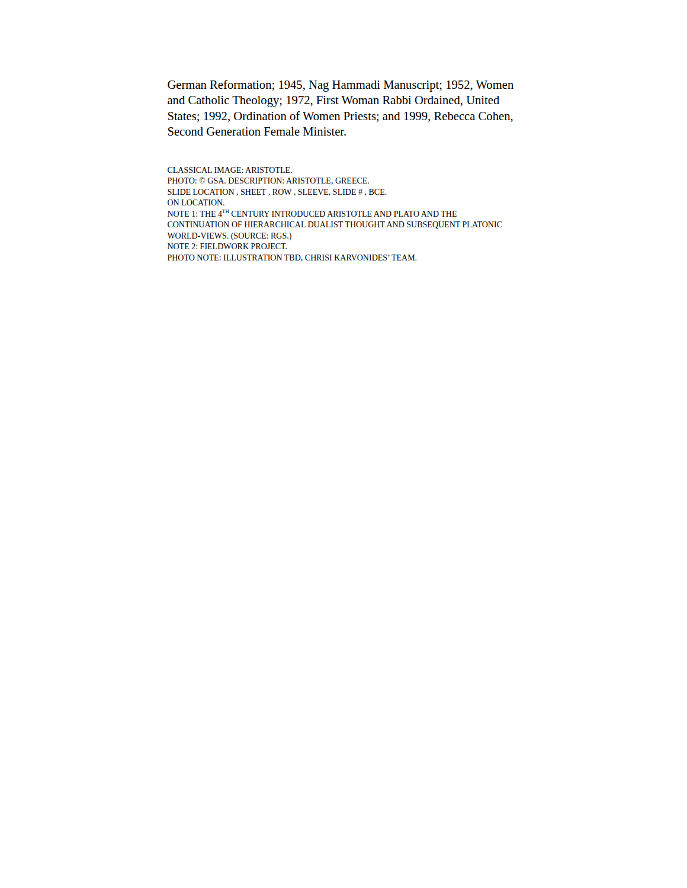German Reformation; 1945, Nag Hammadi Manuscript; 1952, Women and Catholic Theology; 1972, First Woman Rabbi Ordained, United States; 1992, Ordination of Women Priests; and 1999, Rebecca Cohen, Second Generation Female Minister.
CLASSICAL IMAGE: ARISTOTLE.
PHOTO: © GSA. DESCRIPTION: ARISTOTLE, GREECE.
SLIDE LOCATION , SHEET , ROW , SLEEVE, SLIDE # , BCE.
ON LOCATION.
NOTE 1: THE 4TH CENTURY INTRODUCED ARISTOTLE AND PLATO AND THE CONTINUATION OF HIERARCHICAL DUALIST THOUGHT AND SUBSEQUENT PLATONIC WORLD-VIEWS. (SOURCE: RGS.)
NOTE 2: FIELDWORK PROJECT.
PHOTO NOTE: ILLUSTRATION TBD, CHRISI KARVONIDES’ TEAM.